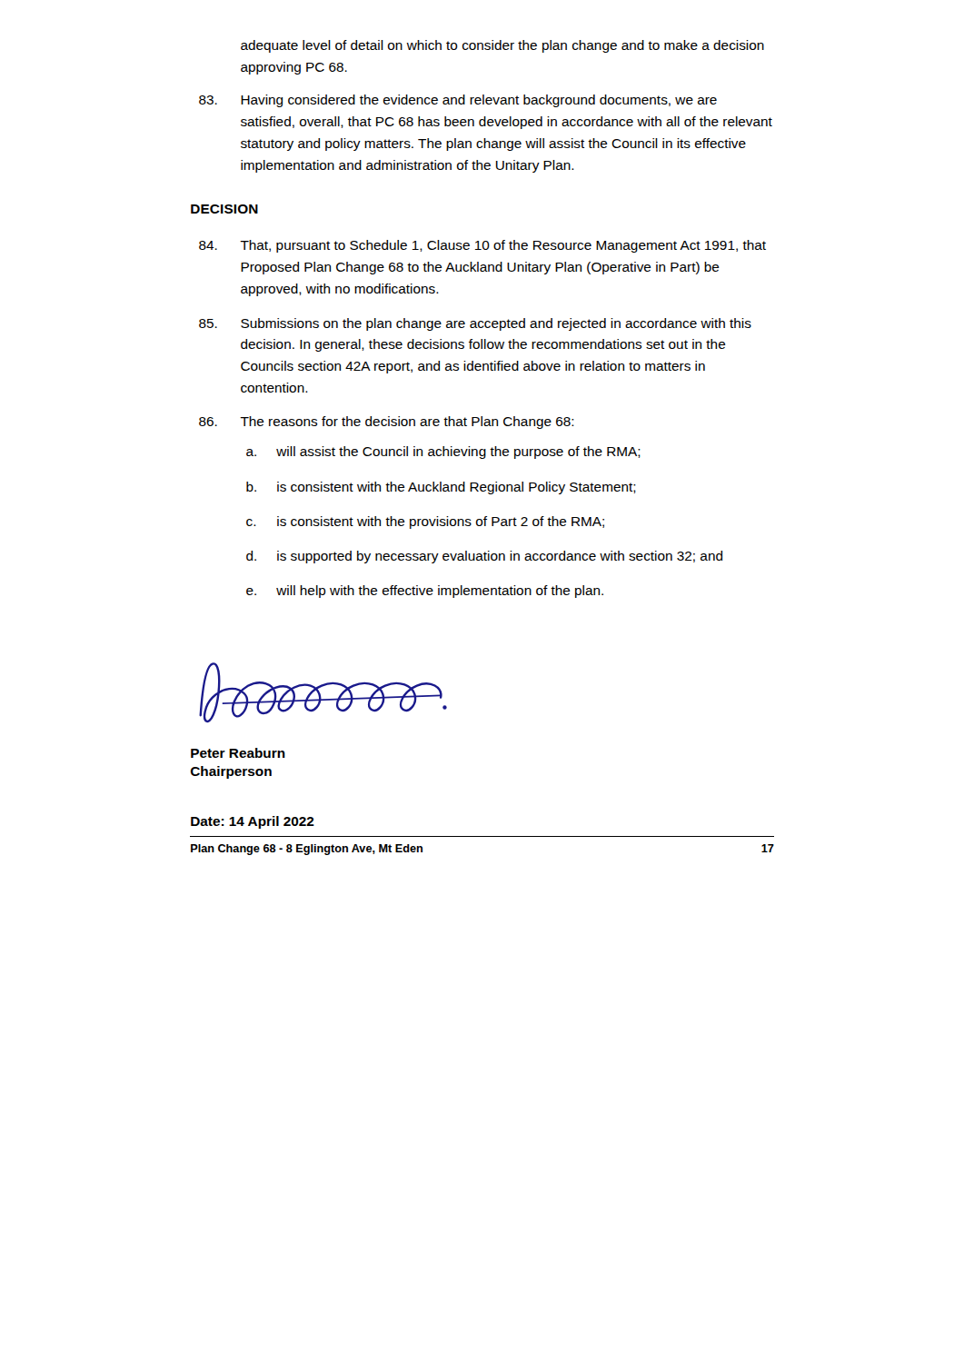adequate level of detail on which to consider the plan change and to make a decision approving PC 68.
83.
Having considered the evidence and relevant background documents, we are satisfied, overall, that PC 68 has been developed in accordance with all of the relevant statutory and policy matters. The plan change will assist the Council in its effective implementation and administration of the Unitary Plan.
DECISION
84.
That, pursuant to Schedule 1, Clause 10 of the Resource Management Act 1991, that Proposed Plan Change 68 to the Auckland Unitary Plan (Operative in Part) be approved, with no modifications.
85.
Submissions on the plan change are accepted and rejected in accordance with this decision. In general, these decisions follow the recommendations set out in the Councils section 42A report, and as identified above in relation to matters in contention.
86.
The reasons for the decision are that Plan Change 68:
a. will assist the Council in achieving the purpose of the RMA;
b. is consistent with the Auckland Regional Policy Statement;
c. is consistent with the provisions of Part 2 of the RMA;
d. is supported by necessary evaluation in accordance with section 32; and
e. will help with the effective implementation of the plan.
Peter Reaburn
Chairperson
Date: 14 April 2022
Plan Change 68 - 8 Eglington Ave, Mt Eden 17